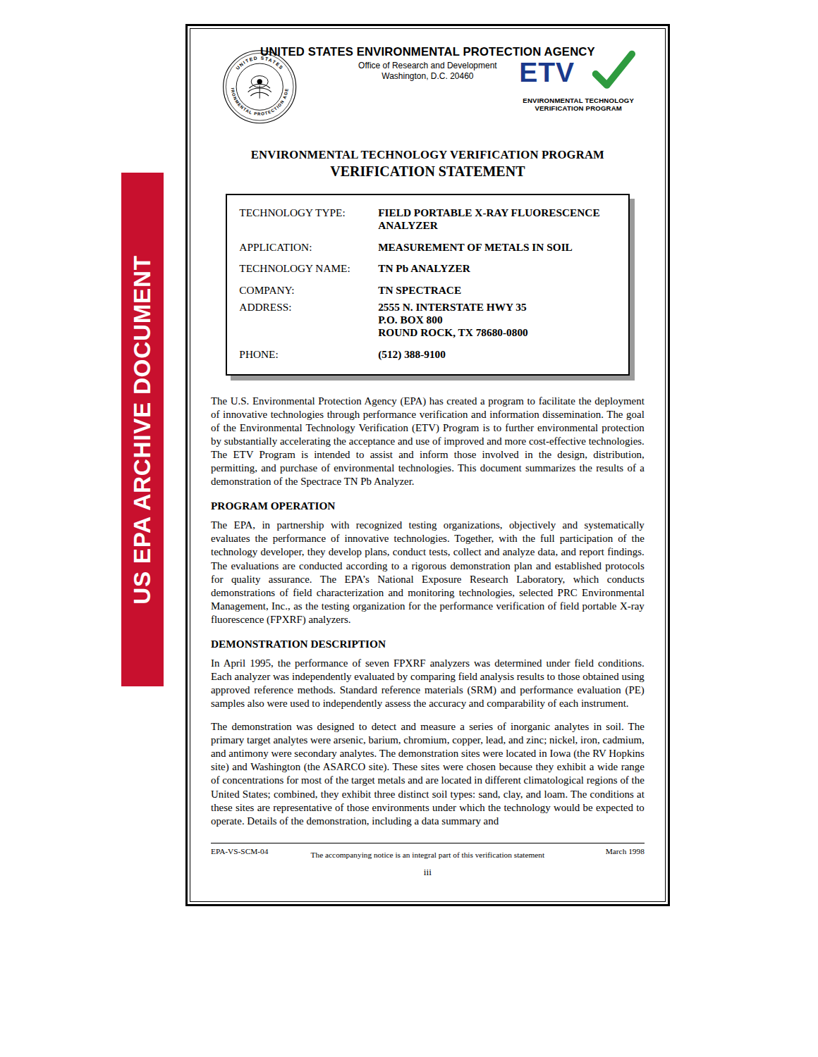US EPA ARCHIVE DOCUMENT
UNITED STATES ENVIRONMENTAL PROTECTION AGENCY
UNITED STATES ENVIRONMENTAL PROTECTION AGENCY
Office of Research and Development
Washington, D.C. 20460
ETV
ENVIRONMENTAL TECHNOLOGY VERIFICATION PROGRAM
ENVIRONMENTAL TECHNOLOGY VERIFICATION PROGRAM
VERIFICATION STATEMENT
| TECHNOLOGY TYPE: | FIELD PORTABLE X-RAY FLUORESCENCE ANALYZER |
| APPLICATION: | MEASUREMENT OF METALS IN SOIL |
| TECHNOLOGY NAME: | TN Pb ANALYZER |
| COMPANY: | TN SPECTRACE |
| ADDRESS: | 2555 N. INTERSTATE HWY 35 P.O. BOX 800 ROUND ROCK, TX 78680-0800 |
| PHONE: | (512) 388-9100 |
The U.S. Environmental Protection Agency (EPA) has created a program to facilitate the deployment of innovative technologies through performance verification and information dissemination. The goal of the Environmental Technology Verification (ETV) Program is to further environmental protection by substantially accelerating the acceptance and use of improved and more cost-effective technologies. The ETV Program is intended to assist and inform those involved in the design, distribution, permitting, and purchase of environmental technologies. This document summarizes the results of a demonstration of the Spectrace TN Pb Analyzer.
PROGRAM OPERATION
The EPA, in partnership with recognized testing organizations, objectively and systematically evaluates the performance of innovative technologies. Together, with the full participation of the technology developer, they develop plans, conduct tests, collect and analyze data, and report findings. The evaluations are conducted according to a rigorous demonstration plan and established protocols for quality assurance. The EPA’s National Exposure Research Laboratory, which conducts demonstrations of field characterization and monitoring technologies, selected PRC Environmental Management, Inc., as the testing organization for the performance verification of field portable X-ray fluorescence (FPXRF) analyzers.
DEMONSTRATION DESCRIPTION
In April 1995, the performance of seven FPXRF analyzers was determined under field conditions. Each analyzer was independently evaluated by comparing field analysis results to those obtained using approved reference methods. Standard reference materials (SRM) and performance evaluation (PE) samples also were used to independently assess the accuracy and comparability of each instrument.
The demonstration was designed to detect and measure a series of inorganic analytes in soil. The primary target analytes were arsenic, barium, chromium, copper, lead, and zinc; nickel, iron, cadmium, and antimony were secondary analytes. The demonstration sites were located in Iowa (the RV Hopkins site) and Washington (the ASARCO site). These sites were chosen because they exhibit a wide range of concentrations for most of the target metals and are located in different climatological regions of the United States; combined, they exhibit three distinct soil types: sand, clay, and loam. The conditions at these sites are representative of those environments under which the technology would be expected to operate. Details of the demonstration, including a data summary and
EPA-VS-SCM-04
The accompanying notice is an integral part of this verification statement
March 1998
iii